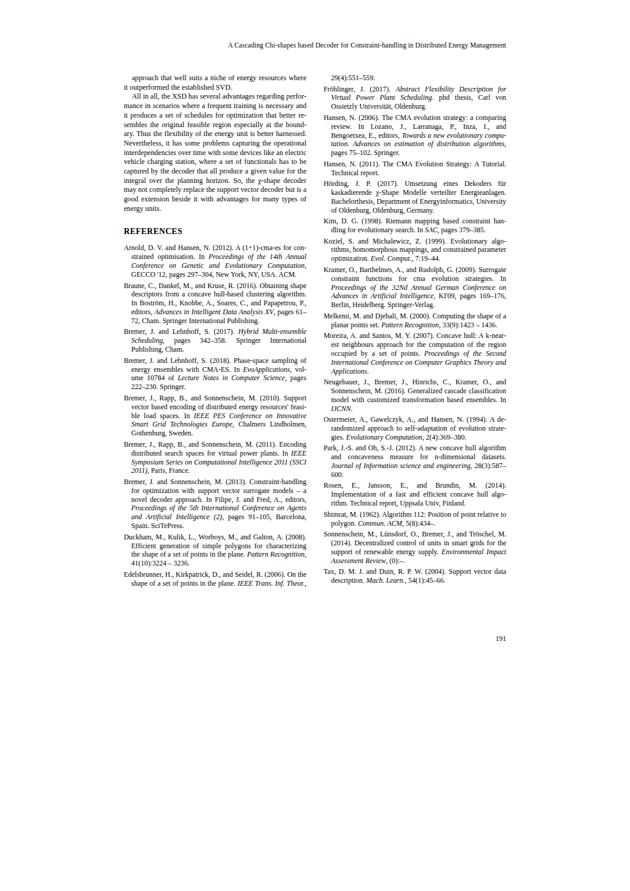A Cascading Chi-shapes based Decoder for Constraint-handling in Distributed Energy Management
approach that well suits a niche of energy resources where it outperformed the established SVD.
All in all, the XSD has several advantages regarding performance in scenarios where a frequent training is necessary and it produces a set of schedules for optimization that better resembles the original feasible region especially at the boundary. Thus the flexibility of the energy unit is better harnessed. Nevertheless, it has some problems capturing the operational interdependencies over time with some devices like an electric vehicle charging station, where a set of functionals has to be captured by the decoder that all produce a given value for the integral over the planning horizon. So, the χ-shape decoder may not completely replace the support vector decoder but is a good extension beside it with advantages for many types of energy units.
REFERENCES
Arnold, D. V. and Hansen, N. (2012). A (1+1)-cma-es for constrained optimisation. In Proceedings of the 14th Annual Conference on Genetic and Evolutionary Computation, GECCO '12, pages 297–304, New York, NY, USA. ACM.
Braune, C., Dankel, M., and Kruse, R. (2016). Obtaining shape descriptors from a concave hull-based clustering algorithm. In Boström, H., Knobbe, A., Soares, C., and Papapetrou, P., editors, Advances in Intelligent Data Analysis XV, pages 61–72, Cham. Springer International Publishing.
Bremer, J. and Lehnhoff, S. (2017). Hybrid Multi-ensemble Scheduling, pages 342–358. Springer International Publishing, Cham.
Bremer, J. and Lehnhoff, S. (2018). Phase-space sampling of energy ensembles with CMA-ES. In EvoApplications, volume 10784 of Lecture Notes in Computer Science, pages 222–230. Springer.
Bremer, J., Rapp, B., and Sonnenschein, M. (2010). Support vector based encoding of distributed energy resources' feasible load spaces. In IEEE PES Conference on Innovative Smart Grid Technologies Europe, Chalmers Lindholmen, Gothenburg, Sweden.
Bremer, J., Rapp, B., and Sonnenschein, M. (2011). Encoding distributed search spaces for virtual power plants. In IEEE Symposium Series on Computational Intelligence 2011 (SSCI 2011), Paris, France.
Bremer, J. and Sonnenschein, M. (2013). Constraint-handling for optimization with support vector surrogate models – a novel decoder approach. In Filipe, J. and Fred, A., editors, Proceedings of the 5th International Conference on Agents and Artificial Intelligence (2), pages 91–105, Barcelona, Spain. SciTePress.
Duckham, M., Kulik, L., Worboys, M., and Galton, A. (2008). Efficient generation of simple polygons for characterizing the shape of a set of points in the plane. Pattern Recognition, 41(10):3224 – 3236.
Edelsbrunner, H., Kirkpatrick, D., and Seidel, R. (2006). On the shape of a set of points in the plane. IEEE Trans. Inf. Theor., 29(4):551–559.
Fröhlinger, J. (2017). Abstract Flexibility Description for Virtual Power Plant Scheduling. phd thesis, Carl von Ossietzly Universität, Oldenburg.
Hansen, N. (2006). The CMA evolution strategy: a comparing review. In Lozano, J., Larranaga, P., Inza, I., and Bengoetxea, E., editors, Towards a new evolutionary computation. Advances on estimation of distribution algorithms, pages 75–102. Springer.
Hansen, N. (2011). The CMA Evolution Strategy: A Tutorial. Technical report.
Hörding, J. P. (2017). Umsetzung eines Dekoders für kaskadierende χ-Shape Modelle verteilter Energieanlagen. Bachelorthesis, Department of Energyinformatics, University of Oldenburg, Oldenburg, Germany.
Kim, D. G. (1998). Riemann mapping based constraint handling for evolutionary search. In SAC, pages 379–385.
Koziel, S. and Michalewicz, Z. (1999). Evolutionary algorithms, homomorphous mappings, and constrained parameter optimization. Evol. Comput., 7:19–44.
Kramer, O., Barthelmes, A., and Rudolph, G. (2009). Surrogate constraint functions for cma evolution strategies. In Proceedings of the 32Nd Annual German Conference on Advances in Artificial Intelligence, KI'09, pages 169–176, Berlin, Heidelberg. Springer-Verlag.
Melkemi, M. and Djebali, M. (2000). Computing the shape of a planar points set. Pattern Recognition, 33(9):1423 – 1436.
Moreira, A. and Santos, M. Y. (2007). Concave hull: A k-nearest neighbours approach for the computation of the region occupied by a set of points. Proceedings of the Second International Conference on Computer Graphics Theory and Applications.
Neugebauer, J., Bremer, J., Hinrichs, C., Kramer, O., and Sonnenschein, M. (2016). Generalized cascade classification model with customized transformation based ensembles. In IJCNN.
Ostermeier, A., Gawelczyk, A., and Hansen, N. (1994). A derandomized approach to self-adaptation of evolution strategies. Evolutionary Computation, 2(4):369–380.
Park, J.-S. and Oh, S.-J. (2012). A new concave hull algorithm and concaveness measure for n-dimensional datasets. Journal of Information science and engineering, 28(3):587–600.
Rosen, E., Jansson, E., and Brundin, M. (2014). Implementation of a fast and efficient concave hull algorithm. Technical report, Uppsala Univ, Finland.
Shimrat, M. (1962). Algorithm 112: Position of point relative to polygon. Commun. ACM, 5(8):434–.
Sonnenschein, M., Lünsdorf, O., Bremer, J., and Tröschel, M. (2014). Decentralized control of units in smart grids for the support of renewable energy supply. Environmental Impact Assessment Review, (0):–.
Tax, D. M. J. and Duin, R. P. W. (2004). Support vector data description. Mach. Learn., 54(1):45–66.
191